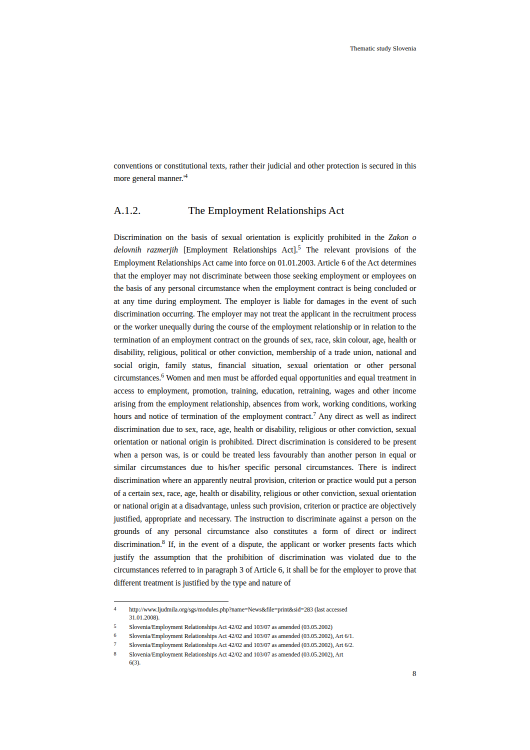Thematic study Slovenia
conventions or constitutional texts, rather their judicial and other protection is secured in this more general manner.'4
A.1.2. The Employment Relationships Act
Discrimination on the basis of sexual orientation is explicitly prohibited in the Zakon o delovnih razmerjih [Employment Relationships Act].5 The relevant provisions of the Employment Relationships Act came into force on 01.01.2003. Article 6 of the Act determines that the employer may not discriminate between those seeking employment or employees on the basis of any personal circumstance when the employment contract is being concluded or at any time during employment. The employer is liable for damages in the event of such discrimination occurring. The employer may not treat the applicant in the recruitment process or the worker unequally during the course of the employment relationship or in relation to the termination of an employment contract on the grounds of sex, race, skin colour, age, health or disability, religious, political or other conviction, membership of a trade union, national and social origin, family status, financial situation, sexual orientation or other personal circumstances.6 Women and men must be afforded equal opportunities and equal treatment in access to employment, promotion, training, education, retraining, wages and other income arising from the employment relationship, absences from work, working conditions, working hours and notice of termination of the employment contract.7 Any direct as well as indirect discrimination due to sex, race, age, health or disability, religious or other conviction, sexual orientation or national origin is prohibited. Direct discrimination is considered to be present when a person was, is or could be treated less favourably than another person in equal or similar circumstances due to his/her specific personal circumstances. There is indirect discrimination where an apparently neutral provision, criterion or practice would put a person of a certain sex, race, age, health or disability, religious or other conviction, sexual orientation or national origin at a disadvantage, unless such provision, criterion or practice are objectively justified, appropriate and necessary. The instruction to discriminate against a person on the grounds of any personal circumstance also constitutes a form of direct or indirect discrimination.8 If, in the event of a dispute, the applicant or worker presents facts which justify the assumption that the prohibition of discrimination was violated due to the circumstances referred to in paragraph 3 of Article 6, it shall be for the employer to prove that different treatment is justified by the type and nature of
4
http://www.ljudmila.org/sgs/modules.php?name=News&file=print&sid=283 (last accessed 31.01.2008).
5
Slovenia/Employment Relationships Act 42/02 and 103/07 as amended (03.05.2002)
6
Slovenia/Employment Relationships Act 42/02 and 103/07 as amended (03.05.2002), Art 6/1.
7
Slovenia/Employment Relationships Act 42/02 and 103/07 as amended (03.05.2002), Art 6/2.
8
Slovenia/Employment Relationships Act 42/02 and 103/07 as amended (03.05.2002), Art 6(3).
8